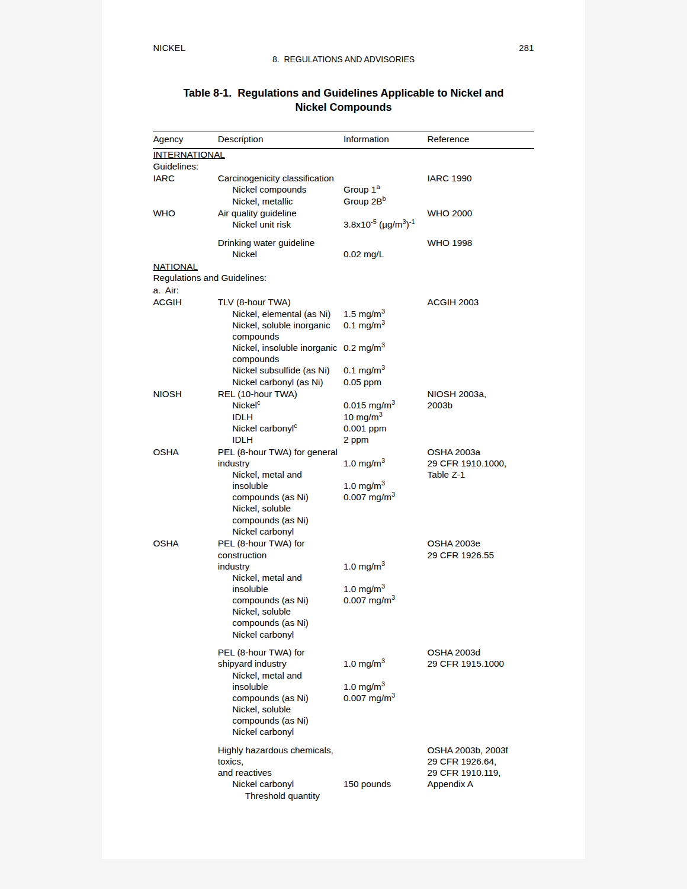Nickel 281
8. REGULATIONS AND ADVISORIES
Table 8-1. Regulations and Guidelines Applicable to Nickel and
Nickel Compounds
| Agency | Description | Information | Reference |
| --- | --- | --- | --- |
| INTERNATIONAL Guidelines: |
| IARC | Carcinogenicity classification Nickel compounds Nickel, metallic | Group 1 a Group 2B b | IARC 1990 |
| WHO | Air quality guideline Nickel unit risk | 3.8x10 -5 (µg/m 3 ) -1 | WHO 2000 |
| | Drinking water guideline Nickel | 0.02 mg/L | WHO 1998 |
| NATIONAL Regulations and Guidelines: |
| a. Air: |
| ACGIH | TLV (8-hour TWA) Nickel, elemental (as Ni) Nickel, soluble inorganic compounds Nickel, insoluble inorganic compounds Nickel subsulfide (as Ni) Nickel carbonyl (as Ni) | 1.5 mg/m 3 0.1 mg/m 3 0.2 mg/m 3 0.1 mg/m 3 0.05 ppm | ACGIH 2003 |
| NIOSH | REL (10-hour TWA) Nickel c IDLH Nickel carbonyl c IDLH | 0.015 mg/m 3 10 mg/m 3 0.001 ppm 2 ppm | NIOSH 2003a, 2003b |
| OSHA | PEL (8-hour TWA) for general industry Nickel, metal and insoluble compounds (as Ni) Nickel, soluble compounds (as Ni) Nickel carbonyl | 1.0 mg/m 3 1.0 mg/m 3 0.007 mg/m 3 | OSHA 2003a 29 CFR 1910.1000, Table Z-1 |
| OSHA | PEL (8-hour TWA) for construction industry Nickel, metal and insoluble compounds (as Ni) Nickel, soluble compounds (as Ni) Nickel carbonyl | 1.0 mg/m 3 1.0 mg/m 3 0.007 mg/m 3 | OSHA 2003e 29 CFR 1926.55 |
| | PEL (8-hour TWA) for shipyard industry Nickel, metal and insoluble compounds (as Ni) Nickel, soluble compounds (as Ni) Nickel carbonyl | 1.0 mg/m 3 1.0 mg/m 3 0.007 mg/m 3 | OSHA 2003d 29 CFR 1915.1000 |
| | Highly hazardous chemicals, toxics, and reactives Nickel carbonyl Threshold quantity | 150 pounds | OSHA 2003b, 2003f 29 CFR 1926.64, 29 CFR 1910.119, Appendix A |